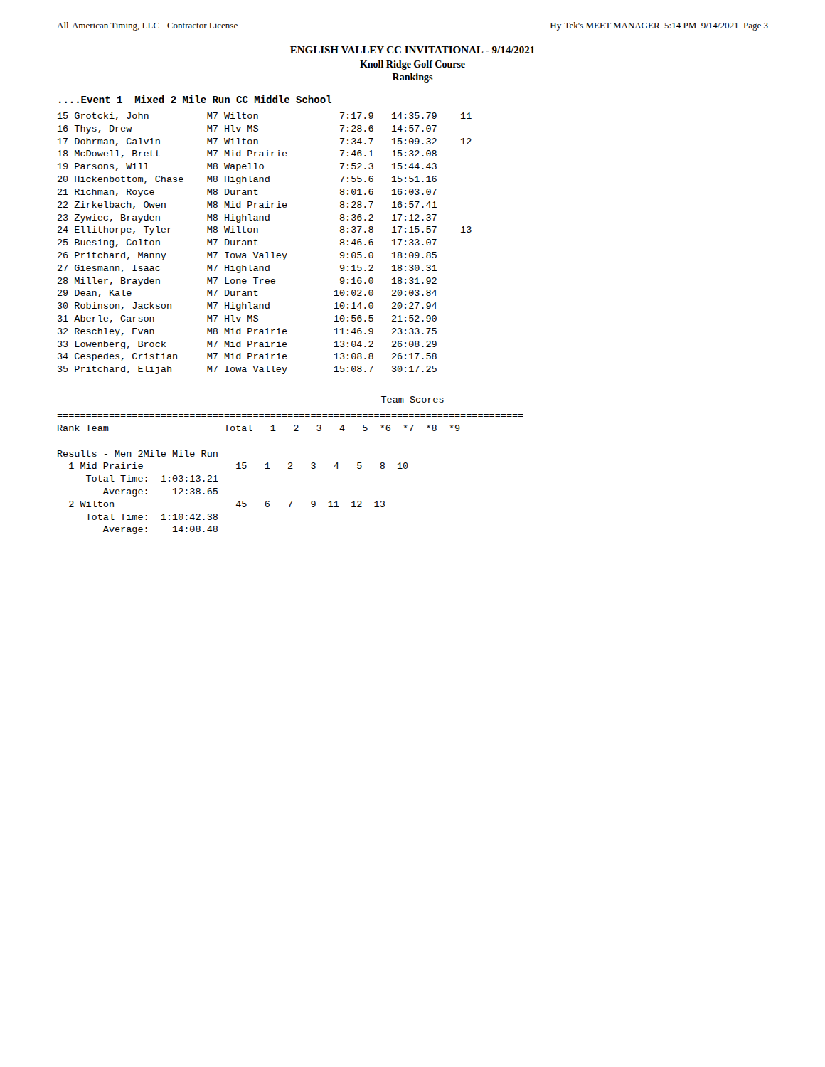All-American Timing, LLC - Contractor License Hy-Tek's MEET MANAGER 5:14 PM 9/14/2021 Page 3
ENGLISH VALLEY CC INVITATIONAL - 9/14/2021
Knoll Ridge Golf Course
Rankings
....Event 1 Mixed 2 Mile Run CC Middle School
15 Grotcki, John          M7 Wilton              7:17.9   14:35.79    11
16 Thys, Drew             M7 Hlv MS              7:28.6   14:57.07
17 Dohrman, Calvin        M7 Wilton              7:34.7   15:09.32    12
18 McDowell, Brett        M7 Mid Prairie         7:46.1   15:32.08
19 Parsons, Will          M8 Wapello             7:52.3   15:44.43
20 Hickenbottom, Chase    M8 Highland            7:55.6   15:51.16
21 Richman, Royce         M8 Durant              8:01.6   16:03.07
22 Zirkelbach, Owen       M8 Mid Prairie         8:28.7   16:57.41
23 Zywiec, Brayden        M8 Highland            8:36.2   17:12.37
24 Ellithorpe, Tyler      M8 Wilton              8:37.8   17:15.57    13
25 Buesing, Colton        M7 Durant              8:46.6   17:33.07
26 Pritchard, Manny       M7 Iowa Valley         9:05.0   18:09.85
27 Giesmann, Isaac        M7 Highland            9:15.2   18:30.31
28 Miller, Brayden        M7 Lone Tree           9:16.0   18:31.92
29 Dean, Kale             M7 Durant             10:02.0   20:03.84
30 Robinson, Jackson      M7 Highland           10:14.0   20:27.94
31 Aberle, Carson         M7 Hlv MS             10:56.5   21:52.90
32 Reschley, Evan         M8 Mid Prairie        11:46.9   23:33.75
33 Lowenberg, Brock       M7 Mid Prairie        13:04.2   26:08.29
34 Cespedes, Cristian     M7 Mid Prairie        13:08.8   26:17.58
35 Pritchard, Elijah      M7 Iowa Valley        15:08.7   30:17.25
Team Scores
=================================================================================
Rank Team                    Total   1   2   3   4   5  *6  *7  *8  *9
=================================================================================
Results - Men 2Mile Mile Run
  1 Mid Prairie                15   1   2   3   4   5   8  10
     Total Time:  1:03:13.21
        Average:    12:38.65
  2 Wilton                     45   6   7   9  11  12  13
     Total Time:  1:10:42.38
        Average:    14:08.48